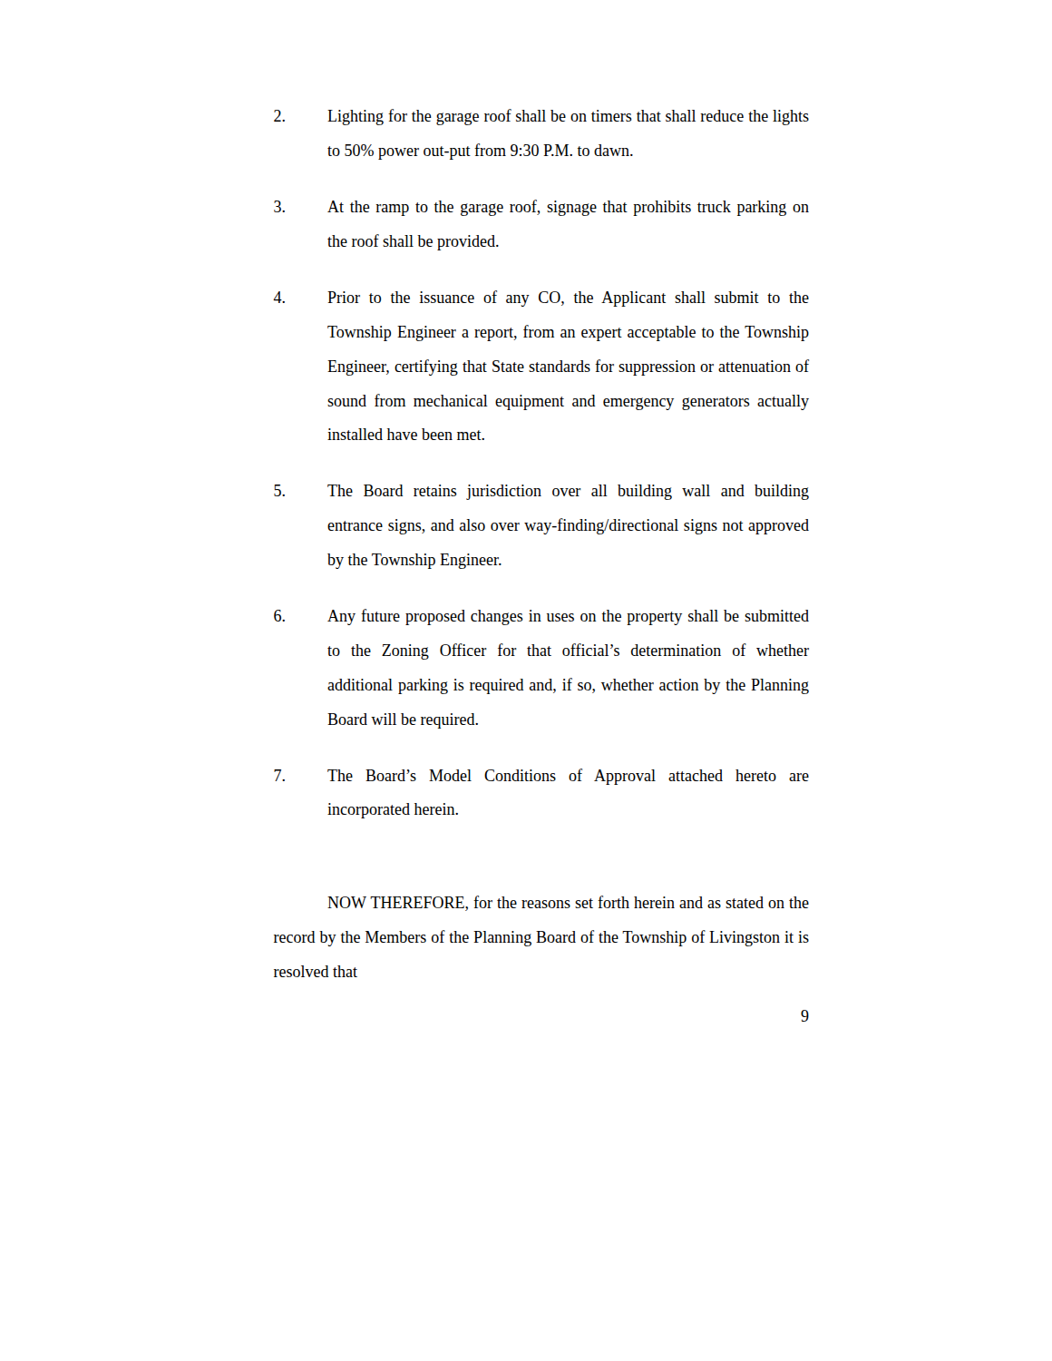2.
Lighting for the garage roof shall be on timers that shall reduce the lights to 50% power out-put from 9:30 P.M. to dawn.
3.
At the ramp to the garage roof, signage that prohibits truck parking on the roof shall be provided.
4.
Prior to the issuance of any CO, the Applicant shall submit to the Township Engineer a report, from an expert acceptable to the Township Engineer, certifying that State standards for suppression or attenuation of sound from mechanical equipment and emergency generators actually installed have been met.
5.
The Board retains jurisdiction over all building wall and building entrance signs, and also over way-finding/directional signs not approved by the Township Engineer.
6.
Any future proposed changes in uses on the property shall be submitted to the Zoning Officer for that official’s determination of whether additional parking is required and, if so, whether action by the Planning Board will be required.
7.
The Board’s Model Conditions of Approval attached hereto are incorporated herein.
NOW THEREFORE, for the reasons set forth herein and as stated on the record by the Members of the Planning Board of the Township of Livingston it is resolved that
9